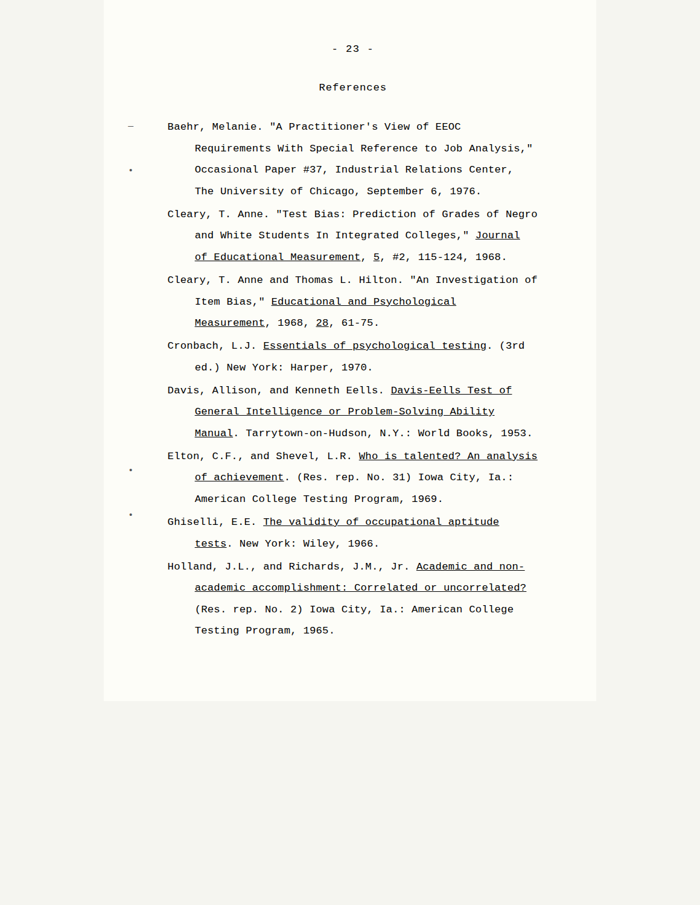—•
••
- 23 -
References
Baehr, Melanie. "A Practitioner's View of EEOC Requirements With Special Reference to Job Analysis," Occasional Paper #37, Industrial Relations Center, The University of Chicago, September 6, 1976.
Cleary, T. Anne. "Test Bias: Prediction of Grades of Negro and White Students In Integrated Colleges," Journal of Educational Measurement, 5, #2, 115-124, 1968.
Cleary, T. Anne and Thomas L. Hilton. "An Investigation of Item Bias," Educational and Psychological Measurement, 1968, 28, 61-75.
Cronbach, L.J. Essentials of psychological testing. (3rd ed.) New York: Harper, 1970.
Davis, Allison, and Kenneth Eells. Davis-Eells Test of General Intelligence or Problem-Solving Ability Manual. Tarrytown-on-Hudson, N.Y.: World Books, 1953.
Elton, C.F., and Shevel, L.R. Who is talented? An analysis of achievement. (Res. rep. No. 31) Iowa City, Ia.: American College Testing Program, 1969.
Ghiselli, E.E. The validity of occupational aptitude tests. New York: Wiley, 1966.
Holland, J.L., and Richards, J.M., Jr. Academic and non-academic accomplishment: Correlated or uncorrelated? (Res. rep. No. 2) Iowa City, Ia.: American College Testing Program, 1965.